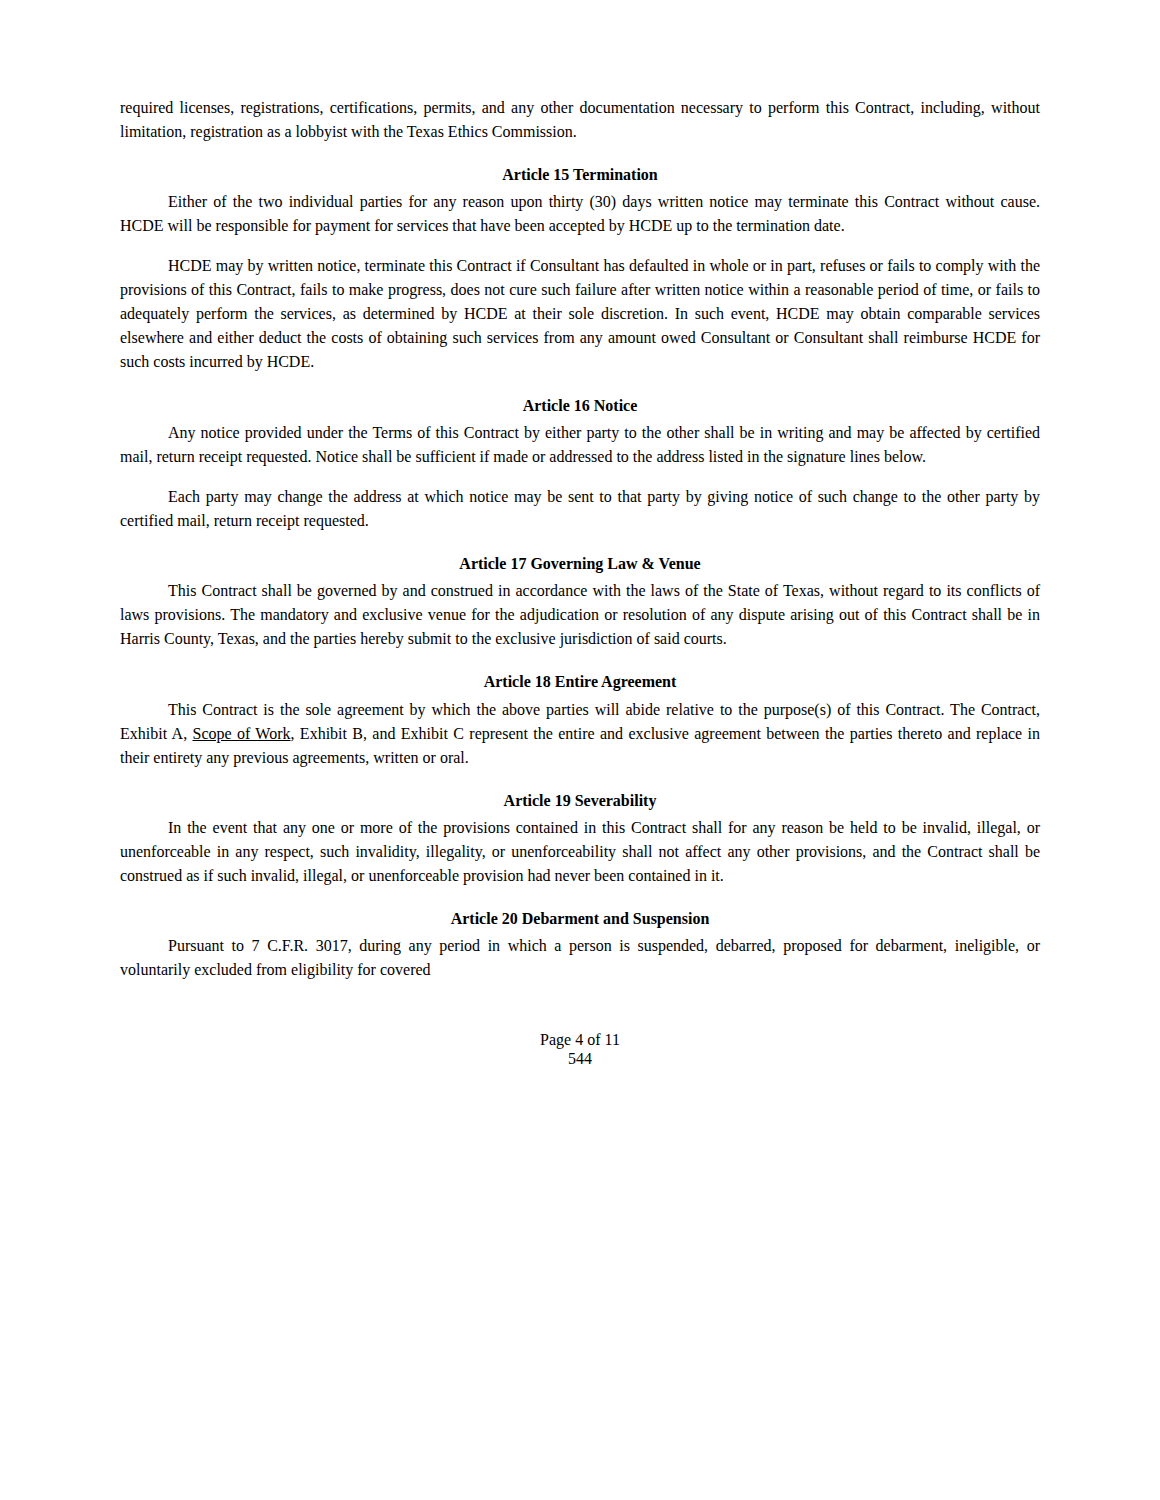required licenses, registrations, certifications, permits, and any other documentation necessary to perform this Contract, including, without limitation, registration as a lobbyist with the Texas Ethics Commission.
Article 15 Termination
Either of the two individual parties for any reason upon thirty (30) days written notice may terminate this Contract without cause. HCDE will be responsible for payment for services that have been accepted by HCDE up to the termination date.
HCDE may by written notice, terminate this Contract if Consultant has defaulted in whole or in part, refuses or fails to comply with the provisions of this Contract, fails to make progress, does not cure such failure after written notice within a reasonable period of time, or fails to adequately perform the services, as determined by HCDE at their sole discretion. In such event, HCDE may obtain comparable services elsewhere and either deduct the costs of obtaining such services from any amount owed Consultant or Consultant shall reimburse HCDE for such costs incurred by HCDE.
Article 16 Notice
Any notice provided under the Terms of this Contract by either party to the other shall be in writing and may be affected by certified mail, return receipt requested. Notice shall be sufficient if made or addressed to the address listed in the signature lines below.
Each party may change the address at which notice may be sent to that party by giving notice of such change to the other party by certified mail, return receipt requested.
Article 17 Governing Law & Venue
This Contract shall be governed by and construed in accordance with the laws of the State of Texas, without regard to its conflicts of laws provisions. The mandatory and exclusive venue for the adjudication or resolution of any dispute arising out of this Contract shall be in Harris County, Texas, and the parties hereby submit to the exclusive jurisdiction of said courts.
Article 18 Entire Agreement
This Contract is the sole agreement by which the above parties will abide relative to the purpose(s) of this Contract. The Contract, Exhibit A, Scope of Work, Exhibit B, and Exhibit C represent the entire and exclusive agreement between the parties thereto and replace in their entirety any previous agreements, written or oral.
Article 19 Severability
In the event that any one or more of the provisions contained in this Contract shall for any reason be held to be invalid, illegal, or unenforceable in any respect, such invalidity, illegality, or unenforceability shall not affect any other provisions, and the Contract shall be construed as if such invalid, illegal, or unenforceable provision had never been contained in it.
Article 20 Debarment and Suspension
Pursuant to 7 C.F.R. 3017, during any period in which a person is suspended, debarred, proposed for debarment, ineligible, or voluntarily excluded from eligibility for covered
Page 4 of 11
544